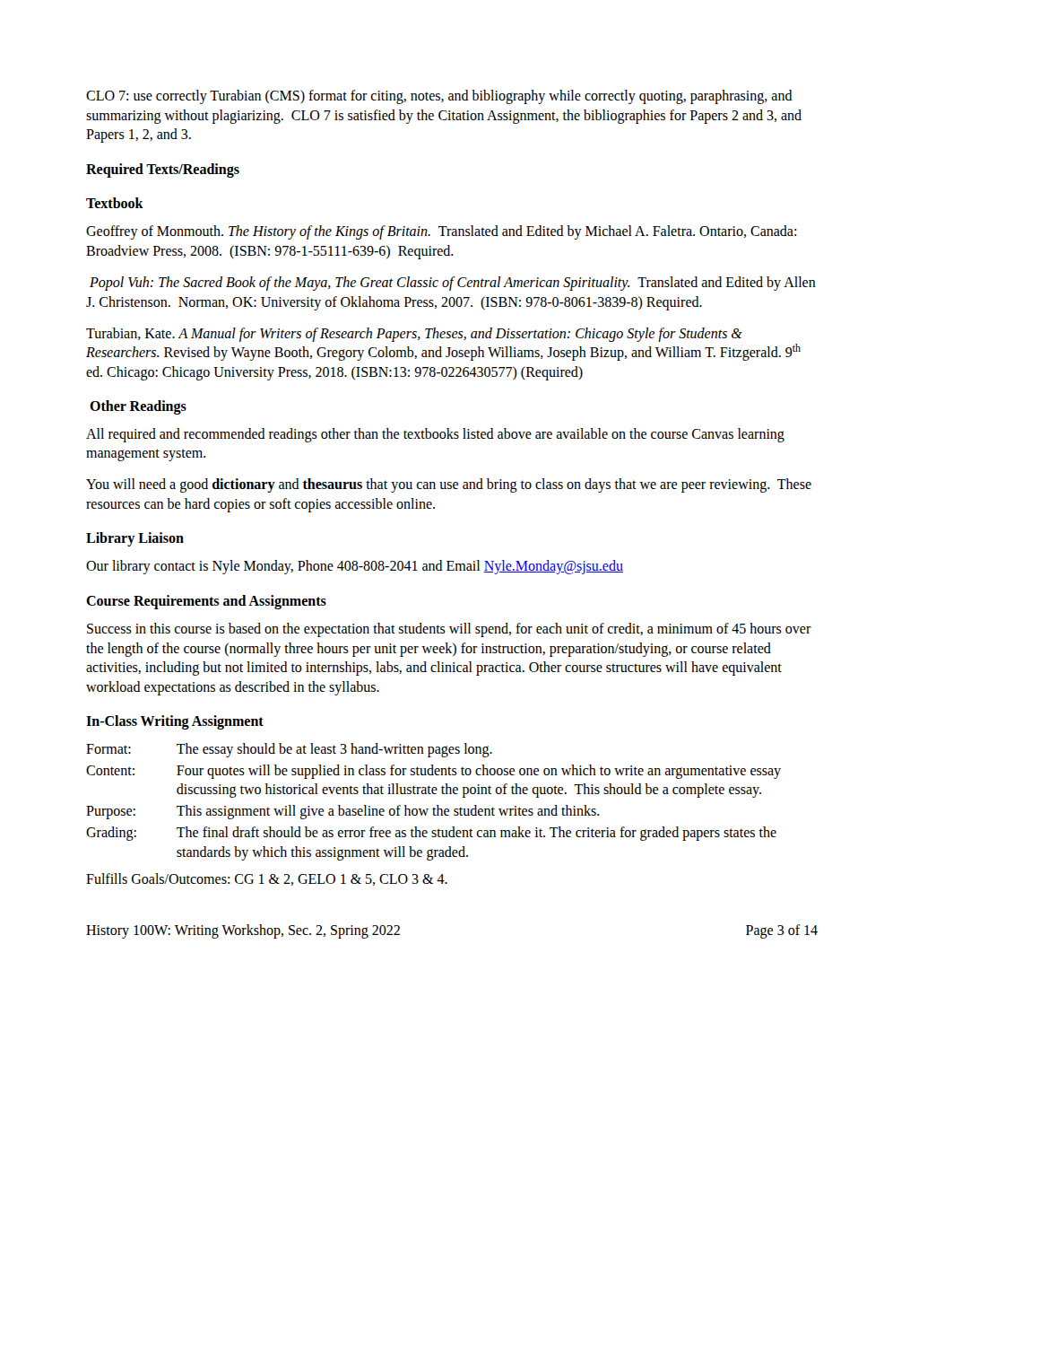CLO 7: use correctly Turabian (CMS) format for citing, notes, and bibliography while correctly quoting, paraphrasing, and summarizing without plagiarizing. CLO 7 is satisfied by the Citation Assignment, the bibliographies for Papers 2 and 3, and Papers 1, 2, and 3.
Required Texts/Readings
Textbook
Geoffrey of Monmouth. The History of the Kings of Britain. Translated and Edited by Michael A. Faletra. Ontario, Canada: Broadview Press, 2008. (ISBN: 978-1-55111-639-6) Required.
Popol Vuh: The Sacred Book of the Maya, The Great Classic of Central American Spirituality. Translated and Edited by Allen J. Christenson. Norman, OK: University of Oklahoma Press, 2007. (ISBN: 978-0-8061-3839-8) Required.
Turabian, Kate. A Manual for Writers of Research Papers, Theses, and Dissertation: Chicago Style for Students & Researchers. Revised by Wayne Booth, Gregory Colomb, and Joseph Williams, Joseph Bizup, and William T. Fitzgerald. 9th ed. Chicago: Chicago University Press, 2018. (ISBN:13: 978-0226430577) (Required)
Other Readings
All required and recommended readings other than the textbooks listed above are available on the course Canvas learning management system.
You will need a good dictionary and thesaurus that you can use and bring to class on days that we are peer reviewing. These resources can be hard copies or soft copies accessible online.
Library Liaison
Our library contact is Nyle Monday, Phone 408-808-2041 and Email Nyle.Monday@sjsu.edu
Course Requirements and Assignments
Success in this course is based on the expectation that students will spend, for each unit of credit, a minimum of 45 hours over the length of the course (normally three hours per unit per week) for instruction, preparation/studying, or course related activities, including but not limited to internships, labs, and clinical practica. Other course structures will have equivalent workload expectations as described in the syllabus.
In-Class Writing Assignment
| Format: | The essay should be at least 3 hand-written pages long. |
| Content: | Four quotes will be supplied in class for students to choose one on which to write an argumentative essay discussing two historical events that illustrate the point of the quote. This should be a complete essay. |
| Purpose: | This assignment will give a baseline of how the student writes and thinks. |
| Grading: | The final draft should be as error free as the student can make it. The criteria for graded papers states the standards by which this assignment will be graded. |
Fulfills Goals/Outcomes: CG 1 & 2, GELO 1 & 5, CLO 3 & 4.
History 100W: Writing Workshop, Sec. 2, Spring 2022 Page 3 of 14